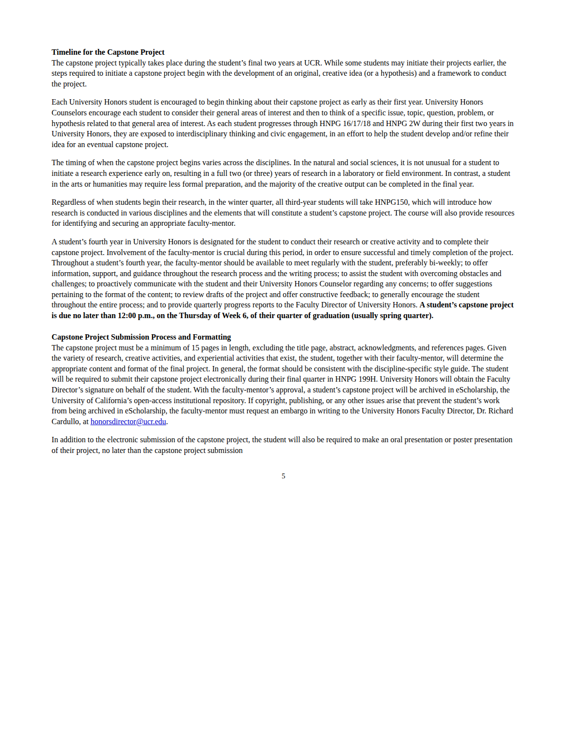Timeline for the Capstone Project
The capstone project typically takes place during the student’s final two years at UCR. While some students may initiate their projects earlier, the steps required to initiate a capstone project begin with the development of an original, creative idea (or a hypothesis) and a framework to conduct the project.
Each University Honors student is encouraged to begin thinking about their capstone project as early as their first year. University Honors Counselors encourage each student to consider their general areas of interest and then to think of a specific issue, topic, question, problem, or hypothesis related to that general area of interest. As each student progresses through HNPG 16/17/18 and HNPG 2W during their first two years in University Honors, they are exposed to interdisciplinary thinking and civic engagement, in an effort to help the student develop and/or refine their idea for an eventual capstone project.
The timing of when the capstone project begins varies across the disciplines. In the natural and social sciences, it is not unusual for a student to initiate a research experience early on, resulting in a full two (or three) years of research in a laboratory or field environment. In contrast, a student in the arts or humanities may require less formal preparation, and the majority of the creative output can be completed in the final year.
Regardless of when students begin their research, in the winter quarter, all third-year students will take HNPG150, which will introduce how research is conducted in various disciplines and the elements that will constitute a student’s capstone project. The course will also provide resources for identifying and securing an appropriate faculty-mentor.
A student’s fourth year in University Honors is designated for the student to conduct their research or creative activity and to complete their capstone project. Involvement of the faculty-mentor is crucial during this period, in order to ensure successful and timely completion of the project. Throughout a student’s fourth year, the faculty-mentor should be available to meet regularly with the student, preferably bi-weekly; to offer information, support, and guidance throughout the research process and the writing process; to assist the student with overcoming obstacles and challenges; to proactively communicate with the student and their University Honors Counselor regarding any concerns; to offer suggestions pertaining to the format of the content; to review drafts of the project and offer constructive feedback; to generally encourage the student throughout the entire process; and to provide quarterly progress reports to the Faculty Director of University Honors. A student’s capstone project is due no later than 12:00 p.m., on the Thursday of Week 6, of their quarter of graduation (usually spring quarter).
Capstone Project Submission Process and Formatting
The capstone project must be a minimum of 15 pages in length, excluding the title page, abstract, acknowledgments, and references pages. Given the variety of research, creative activities, and experiential activities that exist, the student, together with their faculty-mentor, will determine the appropriate content and format of the final project. In general, the format should be consistent with the discipline-specific style guide. The student will be required to submit their capstone project electronically during their final quarter in HNPG 199H. University Honors will obtain the Faculty Director’s signature on behalf of the student. With the faculty-mentor’s approval, a student’s capstone project will be archived in eScholarship, the University of California’s open-access institutional repository. If copyright, publishing, or any other issues arise that prevent the student’s work from being archived in eScholarship, the faculty-mentor must request an embargo in writing to the University Honors Faculty Director, Dr. Richard Cardullo, at honorsdirector@ucr.edu.
In addition to the electronic submission of the capstone project, the student will also be required to make an oral presentation or poster presentation of their project, no later than the capstone project submission
5